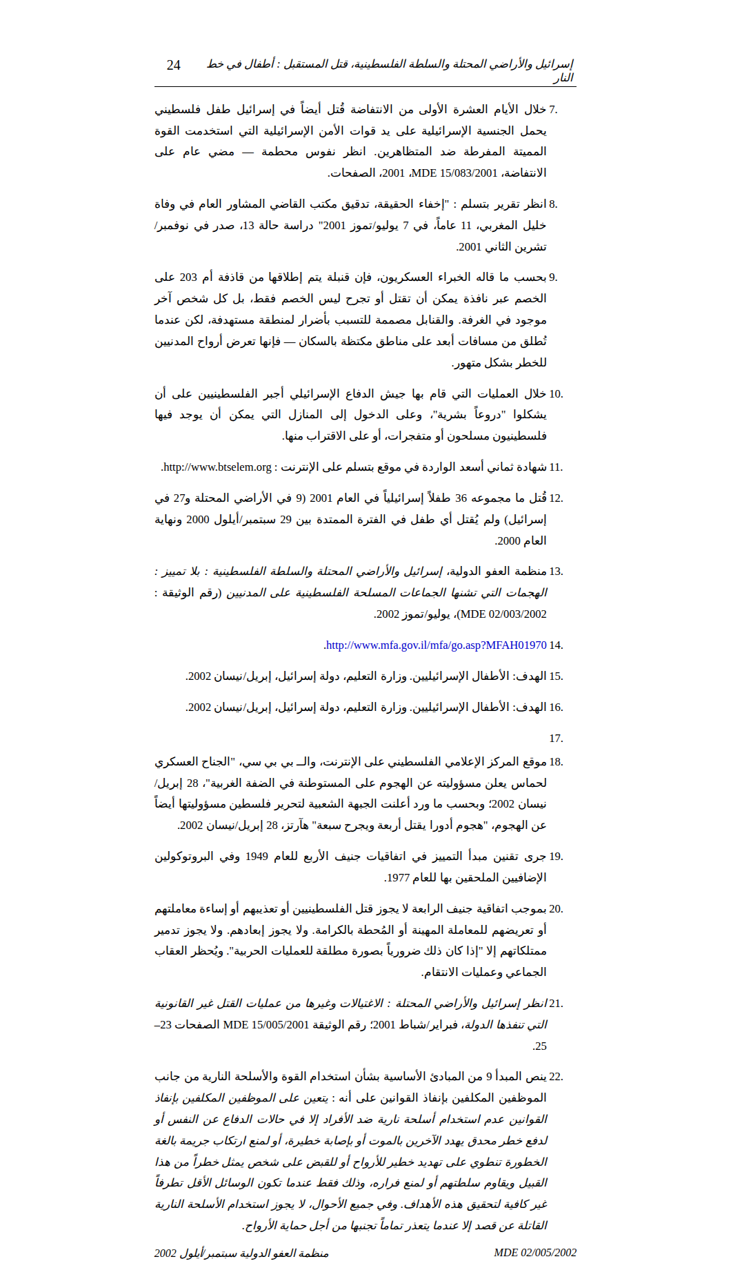إسرائيل والأراضي المحتلة والسلطة الفلسطينية، قتل المستقبل : أطفال في خط النار
24
خلال الأيام العشرة الأولى من الانتفاضة قُتل أيضاً في إسرائيل طفل فلسطيني يحمل الجنسية الإسرائيلية على يد قوات الأمن الإسرائيلية التي استخدمت القوة المميتة المفرطة ضد المتظاهرين. انظر نفوس محطمة — مضي عام على الانتفاضة، MDE 15/083/2001، 2001، الصفحات.
انظر تقرير بتسلم : "إخفاء الحقيقة، تدقيق مكتب القاضي المشاور العام في وفاة خليل المغربي، 11 عاماً، في 7 يوليو/تموز 2001" دراسة حالة 13، صدر في نوفمبر/تشرين الثاني 2001.
بحسب ما قاله الخبراء العسكريون، فإن قنبلة يتم إطلاقها من قاذفة أم 203 على الخصم عبر نافذة يمكن أن تقتل أو تجرح ليس الخصم فقط، بل كل شخص آخر موجود في الغرفة. والقنابل مصممة للتسبب بأضرار لمنطقة مستهدفة، لكن عندما تُطلق من مسافات أبعد على مناطق مكتظة بالسكان — فإنها تعرض أرواح المدنيين للخطر بشكل متهور.
خلال العمليات التي قام بها جيش الدفاع الإسرائيلي أجبر الفلسطينيين على أن يشكلوا "دروعاً بشرية"، وعلى الدخول إلى المنازل التي يمكن أن يوجد فيها فلسطينيون مسلحون أو متفجرات، أو على الاقتراب منها.
شهادة ثماني أسعد الواردة في موقع بتسلم على الإنترنت : http://www.btselem.org.
قُتل ما مجموعه 36 طفلاً إسرائيلياً في العام 2001 (9 في الأراضي المحتلة و27 في إسرائيل) ولم يُقتل أي طفل في الفترة الممتدة بين 29 سبتمبر/أيلول 2000 ونهاية العام 2000.
منظمة العفو الدولية، إسرائيل والأراضي المحتلة والسلطة الفلسطينية : بلا تمييز : الهجمات التي تشنها الجماعات المسلحة الفلسطينية على المدنيين (رقم الوثيقة : MDE 02/003/2002)، يوليو/تموز 2002.
http://www.mfa.gov.il/mfa/go.asp?MFAH01970.
الهدف: الأطفال الإسرائيليين. وزارة التعليم، دولة إسرائيل، إبريل/نيسان 2002.
الهدف: الأطفال الإسرائيليين. وزارة التعليم، دولة إسرائيل، إبريل/نيسان 2002.
موقع المركز الإعلامي الفلسطيني على الإنترنت، والــ بي بي سي، "الجناح العسكري لحماس يعلن مسؤوليته عن الهجوم على المستوطنة في الضفة الغربية"، 28 إبريل/نيسان 2002؛ وبحسب ما ورد أعلنت الجبهة الشعبية لتحرير فلسطين مسؤوليتها أيضاً عن الهجوم، "هجوم أدورا يقتل أربعة ويجرح سبعة" هآرتز، 28 إبريل/نيسان 2002.
جرى تقنين مبدأ التمييز في اتفاقيات جنيف الأربع للعام 1949 وفي البروتوكولين الإضافيين الملحقين بها للعام 1977.
بموجب اتفاقية جنيف الرابعة لا يجوز قتل الفلسطينيين أو تعذيبهم أو إساءة معاملتهم أو تعريضهم للمعاملة المهينة أو المُحطة بالكرامة. ولا يجوز إبعادهم. ولا يجوز تدمير ممتلكاتهم إلا "إذا كان ذلك ضرورياً بصورة مطلقة للعمليات الحربية". ويُحظر العقاب الجماعي وعمليات الانتقام.
انظر إسرائيل والأراضي المحتلة : الاغتيالات وغيرها من عمليات القتل غير القانونية التي تنفذها الدولة، فبراير/شباط 2001؛ رقم الوثيقة MDE 15/005/2001 الصفحات 23–25.
ينص المبدأ 9 من المبادئ الأساسية بشأن استخدام القوة والأسلحة النارية من جانب الموظفين المكلفين بإنفاذ القوانين على أنه : يتعين على الموظفين المكلفين بإنفاذ القوانين عدم استخدام أسلحة نارية ضد الأفراد إلا في حالات الدفاع عن النفس أو لدفع خطر محدق يهدد الآخرين بالموت أو بإصابة خطيرة، أو لمنع ارتكاب جريمة بالغة الخطورة تنطوي على تهديد خطير للأرواح أو للقبض على شخص يمثل خطراً من هذا القبيل ويقاوم سلطتهم أو لمنع فراره، وذلك فقط عندما تكون الوسائل الأقل تطرفاً غير كافية لتحقيق هذه الأهداف. وفي جميع الأحوال، لا يجوز استخدام الأسلحة النارية القاتلة عن قصد إلا عندما يتعذر تماماً تجنبها من أجل حماية الأرواح.
MDE 02/005/2002
منظمة العفو الدولية سبتمبر/أيلول 2002